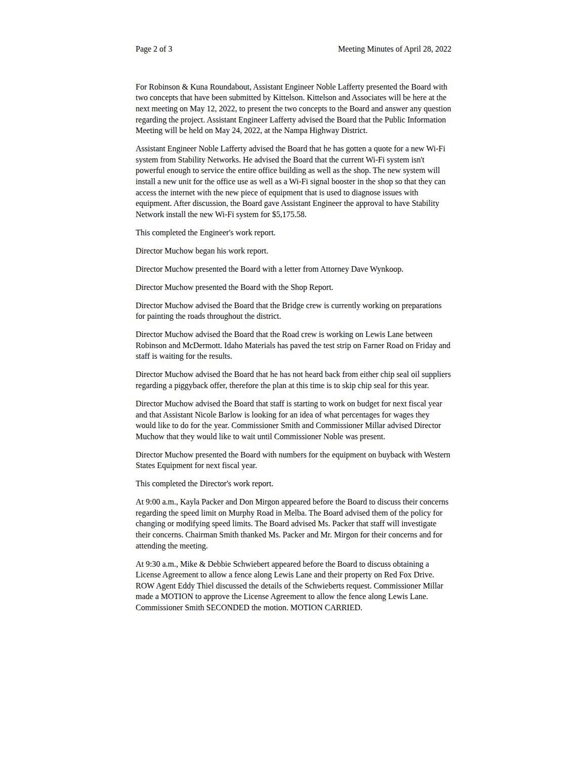Page 2 of 3 Meeting Minutes of April 28, 2022
For Robinson & Kuna Roundabout, Assistant Engineer Noble Lafferty presented the Board with two concepts that have been submitted by Kittelson. Kittelson and Associates will be here at the next meeting on May 12, 2022, to present the two concepts to the Board and answer any question regarding the project. Assistant Engineer Lafferty advised the Board that the Public Information Meeting will be held on May 24, 2022, at the Nampa Highway District.
Assistant Engineer Noble Lafferty advised the Board that he has gotten a quote for a new Wi-Fi system from Stability Networks. He advised the Board that the current Wi-Fi system isn't powerful enough to service the entire office building as well as the shop. The new system will install a new unit for the office use as well as a Wi-Fi signal booster in the shop so that they can access the internet with the new piece of equipment that is used to diagnose issues with equipment. After discussion, the Board gave Assistant Engineer the approval to have Stability Network install the new Wi-Fi system for $5,175.58.
This completed the Engineer's work report.
Director Muchow began his work report.
Director Muchow presented the Board with a letter from Attorney Dave Wynkoop.
Director Muchow presented the Board with the Shop Report.
Director Muchow advised the Board that the Bridge crew is currently working on preparations for painting the roads throughout the district.
Director Muchow advised the Board that the Road crew is working on Lewis Lane between Robinson and McDermott. Idaho Materials has paved the test strip on Farner Road on Friday and staff is waiting for the results.
Director Muchow advised the Board that he has not heard back from either chip seal oil suppliers regarding a piggyback offer, therefore the plan at this time is to skip chip seal for this year.
Director Muchow advised the Board that staff is starting to work on budget for next fiscal year and that Assistant Nicole Barlow is looking for an idea of what percentages for wages they would like to do for the year. Commissioner Smith and Commissioner Millar advised Director Muchow that they would like to wait until Commissioner Noble was present.
Director Muchow presented the Board with numbers for the equipment on buyback with Western States Equipment for next fiscal year.
This completed the Director's work report.
At 9:00 a.m., Kayla Packer and Don Mirgon appeared before the Board to discuss their concerns regarding the speed limit on Murphy Road in Melba. The Board advised them of the policy for changing or modifying speed limits. The Board advised Ms. Packer that staff will investigate their concerns. Chairman Smith thanked Ms. Packer and Mr. Mirgon for their concerns and for attending the meeting.
At 9:30 a.m., Mike & Debbie Schwiebert appeared before the Board to discuss obtaining a License Agreement to allow a fence along Lewis Lane and their property on Red Fox Drive. ROW Agent Eddy Thiel discussed the details of the Schwieberts request. Commissioner Millar made a MOTION to approve the License Agreement to allow the fence along Lewis Lane. Commissioner Smith SECONDED the motion. MOTION CARRIED.